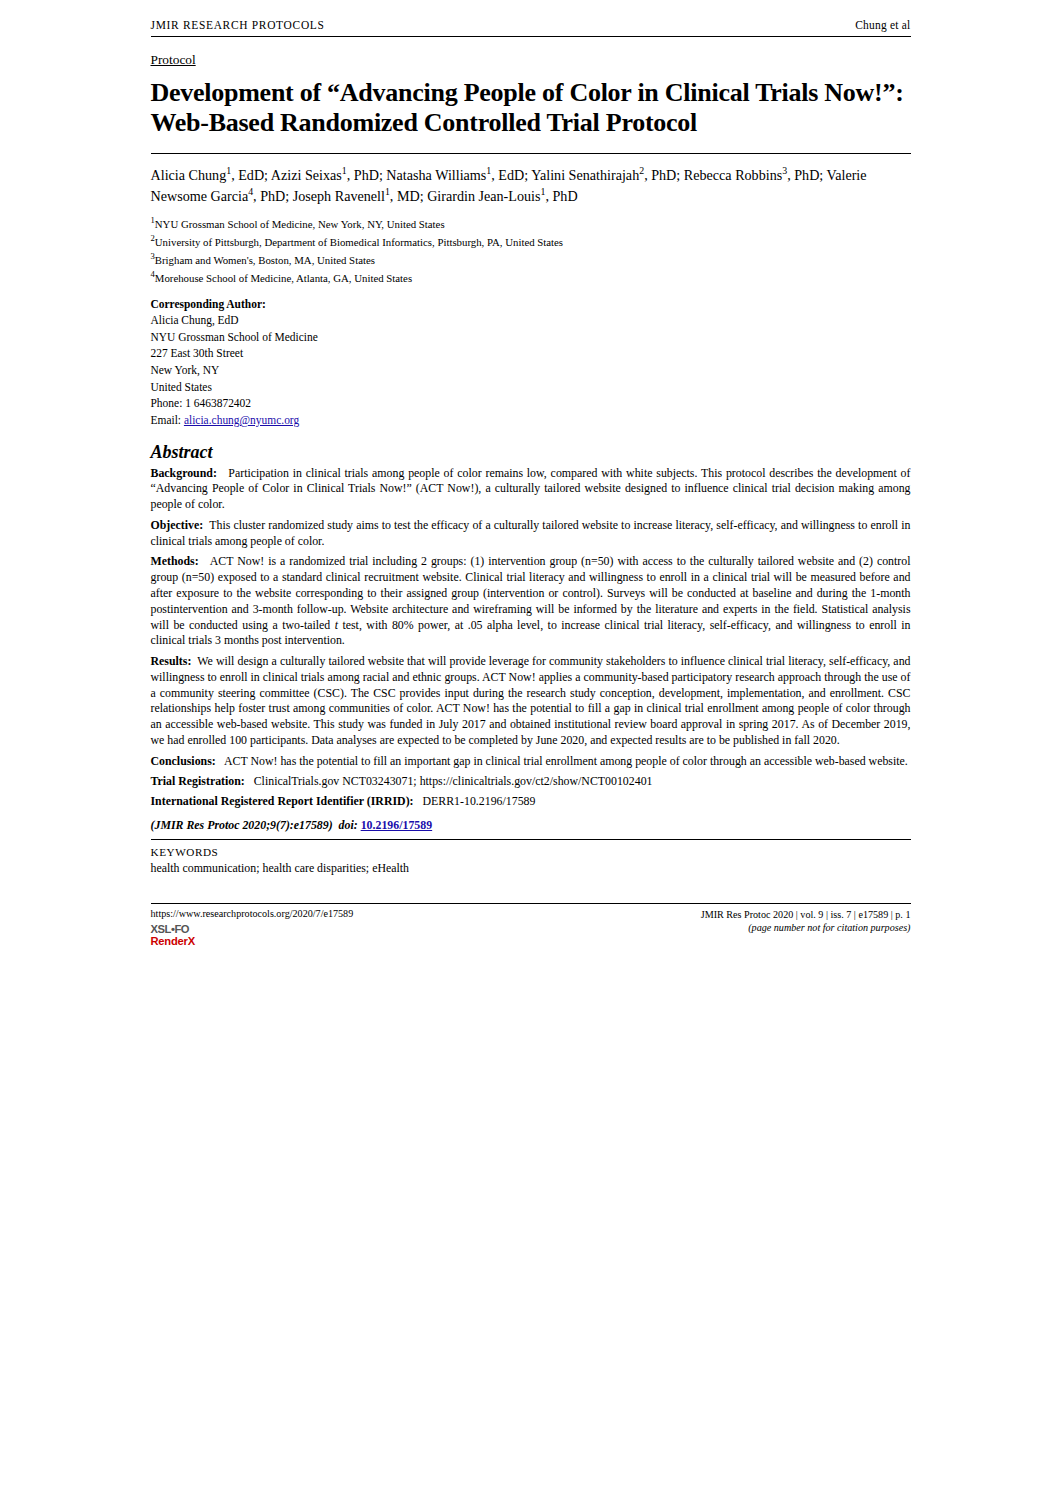JMIR Research Protocols Chung et al
Protocol
Development of “Advancing People of Color in Clinical Trials Now!”: Web-Based Randomized Controlled Trial Protocol
Alicia Chung1, EdD; Azizi Seixas1, PhD; Natasha Williams1, EdD; Yalini Senathirajah2, PhD; Rebecca Robbins3, PhD; Valerie Newsome Garcia4, PhD; Joseph Ravenell1, MD; Girardin Jean-Louis1, PhD
1NYU Grossman School of Medicine, New York, NY, United States
2University of Pittsburgh, Department of Biomedical Informatics, Pittsburgh, PA, United States
3Brigham and Women's, Boston, MA, United States
4Morehouse School of Medicine, Atlanta, GA, United States
Corresponding Author:
Alicia Chung, EdD
NYU Grossman School of Medicine
227 East 30th Street
New York, NY
United States
Phone: 1 6463872402
Email: alicia.chung@nyumc.org
Abstract
Background: Participation in clinical trials among people of color remains low, compared with white subjects. This protocol describes the development of “Advancing People of Color in Clinical Trials Now!” (ACT Now!), a culturally tailored website designed to influence clinical trial decision making among people of color.
Objective: This cluster randomized study aims to test the efficacy of a culturally tailored website to increase literacy, self-efficacy, and willingness to enroll in clinical trials among people of color.
Methods: ACT Now! is a randomized trial including 2 groups: (1) intervention group (n=50) with access to the culturally tailored website and (2) control group (n=50) exposed to a standard clinical recruitment website. Clinical trial literacy and willingness to enroll in a clinical trial will be measured before and after exposure to the website corresponding to their assigned group (intervention or control). Surveys will be conducted at baseline and during the 1-month postintervention and 3-month follow-up. Website architecture and wireframing will be informed by the literature and experts in the field. Statistical analysis will be conducted using a two-tailed t test, with 80% power, at .05 alpha level, to increase clinical trial literacy, self-efficacy, and willingness to enroll in clinical trials 3 months post intervention.
Results: We will design a culturally tailored website that will provide leverage for community stakeholders to influence clinical trial literacy, self-efficacy, and willingness to enroll in clinical trials among racial and ethnic groups. ACT Now! applies a community-based participatory research approach through the use of a community steering committee (CSC). The CSC provides input during the research study conception, development, implementation, and enrollment. CSC relationships help foster trust among communities of color. ACT Now! has the potential to fill a gap in clinical trial enrollment among people of color through an accessible web-based website. This study was funded in July 2017 and obtained institutional review board approval in spring 2017. As of December 2019, we had enrolled 100 participants. Data analyses are expected to be completed by June 2020, and expected results are to be published in fall 2020.
Conclusions: ACT Now! has the potential to fill an important gap in clinical trial enrollment among people of color through an accessible web-based website.
Trial Registration: ClinicalTrials.gov NCT03243071; https://clinicaltrials.gov/ct2/show/NCT00102401
International Registered Report Identifier (IRRID): DERR1-10.2196/17589
(JMIR Res Protoc 2020;9(7):e17589) doi: 10.2196/17589
Keywords
health communication; health care disparities; eHealth
https://www.researchprotocols.org/2020/7/e17589
XSL•FO
RenderX
JMIR Res Protoc 2020 | vol. 9 | iss. 7 | e17589 | p. 1
(page number not for citation purposes)